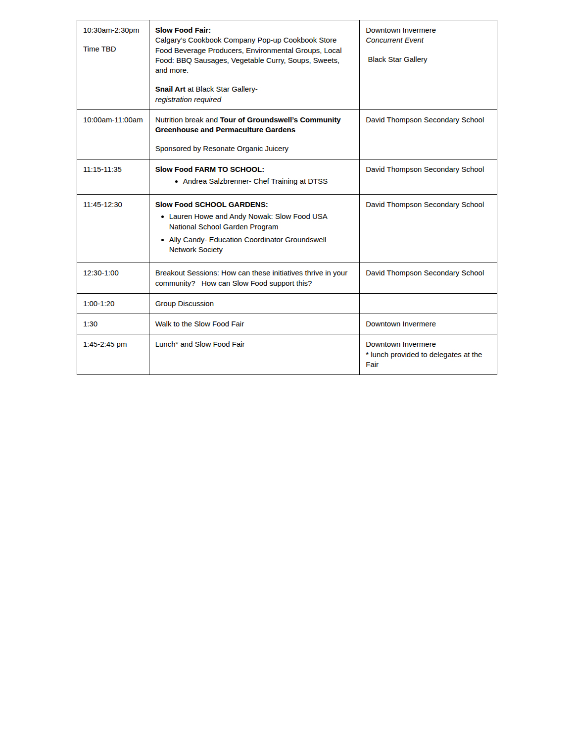| 10:30am-2:30pm Time TBD | Slow Food Fair: Calgary’s Cookbook Company Pop-up Cookbook Store Food Beverage Producers, Environmental Groups, Local Food: BBQ Sausages, Vegetable Curry, Soups, Sweets, and more. Snail Art at Black Star Gallery- registration required | Downtown Invermere Concurrent Event Black Star Gallery |
| 10:00am-11:00am | Nutrition break and Tour of Groundswell’s Community Greenhouse and Permaculture Gardens Sponsored by Resonate Organic Juicery | David Thompson Secondary School |
| 11:15-11:35 | Slow Food FARM TO SCHOOL: Andrea Salzbrenner- Chef Training at DTSS | David Thompson Secondary School |
| 11:45-12:30 | Slow Food SCHOOL GARDENS: Lauren Howe and Andy Nowak: Slow Food USA National School Garden Program Ally Candy- Education Coordinator Groundswell Network Society | David Thompson Secondary School |
| 12:30-1:00 | Breakout Sessions: How can these initiatives thrive in your community? How can Slow Food support this? | David Thompson Secondary School |
| 1:00-1:20 | Group Discussion | |
| 1:30 | Walk to the Slow Food Fair | Downtown Invermere |
| 1:45-2:45 pm | Lunch* and Slow Food Fair | Downtown Invermere * lunch provided to delegates at the Fair |